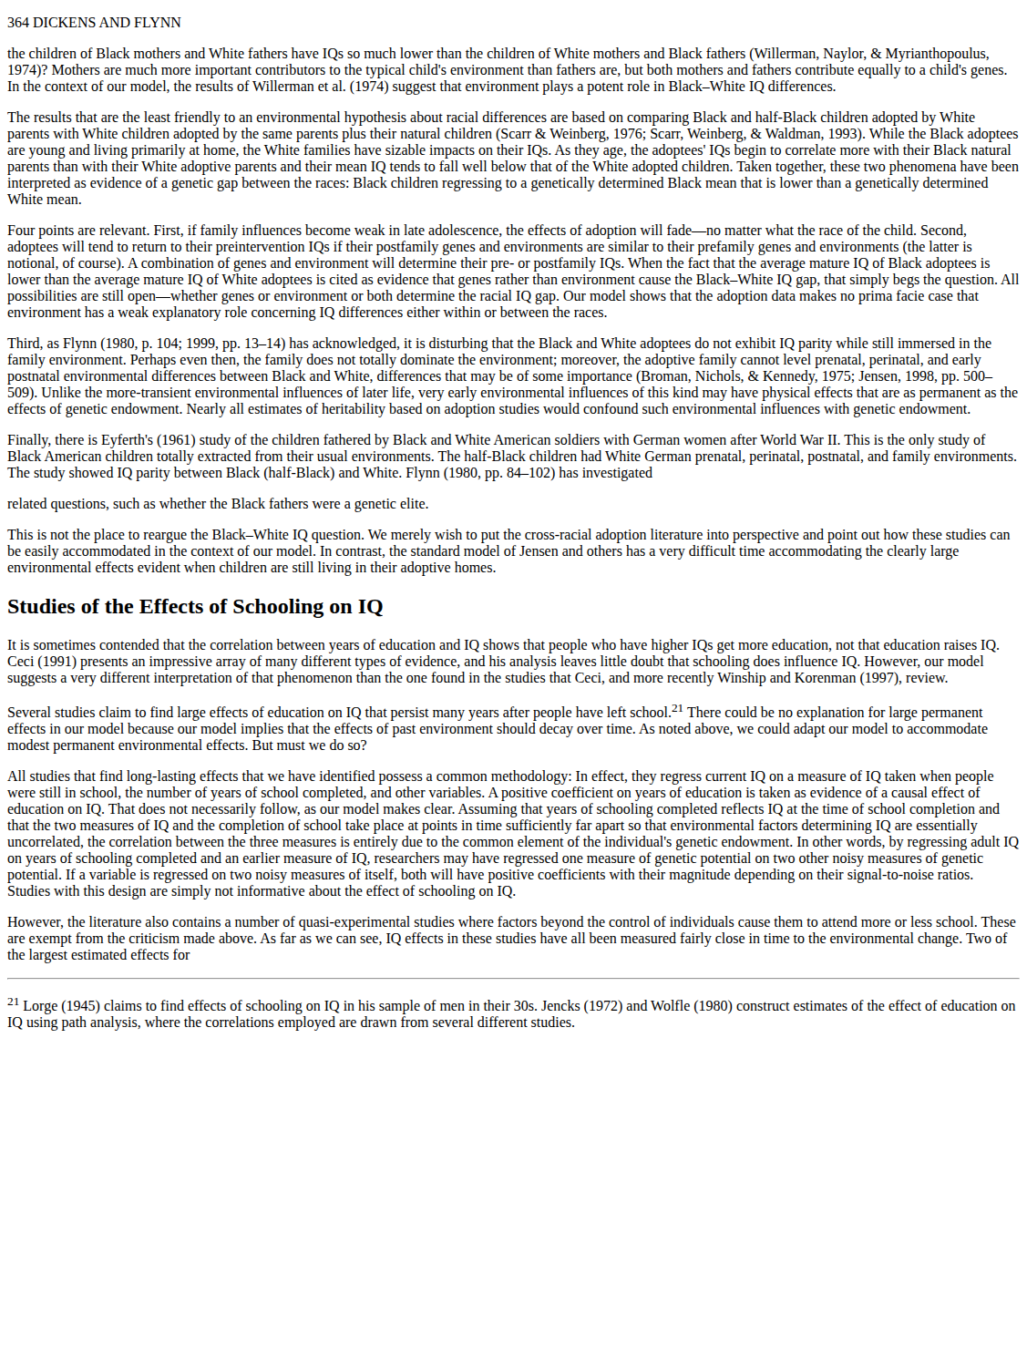364 DICKENS AND FLYNN
the children of Black mothers and White fathers have IQs so much lower than the children of White mothers and Black fathers (Willerman, Naylor, & Myrianthopoulus, 1974)? Mothers are much more important contributors to the typical child's environment than fathers are, but both mothers and fathers contribute equally to a child's genes. In the context of our model, the results of Willerman et al. (1974) suggest that environment plays a potent role in Black–White IQ differences.
The results that are the least friendly to an environmental hypothesis about racial differences are based on comparing Black and half-Black children adopted by White parents with White children adopted by the same parents plus their natural children (Scarr & Weinberg, 1976; Scarr, Weinberg, & Waldman, 1993). While the Black adoptees are young and living primarily at home, the White families have sizable impacts on their IQs. As they age, the adoptees' IQs begin to correlate more with their Black natural parents than with their White adoptive parents and their mean IQ tends to fall well below that of the White adopted children. Taken together, these two phenomena have been interpreted as evidence of a genetic gap between the races: Black children regressing to a genetically determined Black mean that is lower than a genetically determined White mean.
Four points are relevant. First, if family influences become weak in late adolescence, the effects of adoption will fade—no matter what the race of the child. Second, adoptees will tend to return to their preintervention IQs if their postfamily genes and environments are similar to their prefamily genes and environments (the latter is notional, of course). A combination of genes and environment will determine their pre- or postfamily IQs. When the fact that the average mature IQ of Black adoptees is lower than the average mature IQ of White adoptees is cited as evidence that genes rather than environment cause the Black–White IQ gap, that simply begs the question. All possibilities are still open—whether genes or environment or both determine the racial IQ gap. Our model shows that the adoption data makes no prima facie case that environment has a weak explanatory role concerning IQ differences either within or between the races.
Third, as Flynn (1980, p. 104; 1999, pp. 13–14) has acknowledged, it is disturbing that the Black and White adoptees do not exhibit IQ parity while still immersed in the family environment. Perhaps even then, the family does not totally dominate the environment; moreover, the adoptive family cannot level prenatal, perinatal, and early postnatal environmental differences between Black and White, differences that may be of some importance (Broman, Nichols, & Kennedy, 1975; Jensen, 1998, pp. 500–509). Unlike the more-transient environmental influences of later life, very early environmental influences of this kind may have physical effects that are as permanent as the effects of genetic endowment. Nearly all estimates of heritability based on adoption studies would confound such environmental influences with genetic endowment.
Finally, there is Eyferth's (1961) study of the children fathered by Black and White American soldiers with German women after World War II. This is the only study of Black American children totally extracted from their usual environments. The half-Black children had White German prenatal, perinatal, postnatal, and family environments. The study showed IQ parity between Black (half-Black) and White. Flynn (1980, pp. 84–102) has investigated
related questions, such as whether the Black fathers were a genetic elite.
This is not the place to reargue the Black–White IQ question. We merely wish to put the cross-racial adoption literature into perspective and point out how these studies can be easily accommodated in the context of our model. In contrast, the standard model of Jensen and others has a very difficult time accommodating the clearly large environmental effects evident when children are still living in their adoptive homes.
Studies of the Effects of Schooling on IQ
It is sometimes contended that the correlation between years of education and IQ shows that people who have higher IQs get more education, not that education raises IQ. Ceci (1991) presents an impressive array of many different types of evidence, and his analysis leaves little doubt that schooling does influence IQ. However, our model suggests a very different interpretation of that phenomenon than the one found in the studies that Ceci, and more recently Winship and Korenman (1997), review.
Several studies claim to find large effects of education on IQ that persist many years after people have left school.21 There could be no explanation for large permanent effects in our model because our model implies that the effects of past environment should decay over time. As noted above, we could adapt our model to accommodate modest permanent environmental effects. But must we do so?
All studies that find long-lasting effects that we have identified possess a common methodology: In effect, they regress current IQ on a measure of IQ taken when people were still in school, the number of years of school completed, and other variables. A positive coefficient on years of education is taken as evidence of a causal effect of education on IQ. That does not necessarily follow, as our model makes clear. Assuming that years of schooling completed reflects IQ at the time of school completion and that the two measures of IQ and the completion of school take place at points in time sufficiently far apart so that environmental factors determining IQ are essentially uncorrelated, the correlation between the three measures is entirely due to the common element of the individual's genetic endowment. In other words, by regressing adult IQ on years of schooling completed and an earlier measure of IQ, researchers may have regressed one measure of genetic potential on two other noisy measures of genetic potential. If a variable is regressed on two noisy measures of itself, both will have positive coefficients with their magnitude depending on their signal-to-noise ratios. Studies with this design are simply not informative about the effect of schooling on IQ.
However, the literature also contains a number of quasi-experimental studies where factors beyond the control of individuals cause them to attend more or less school. These are exempt from the criticism made above. As far as we can see, IQ effects in these studies have all been measured fairly close in time to the environmental change. Two of the largest estimated effects for
21 Lorge (1945) claims to find effects of schooling on IQ in his sample of men in their 30s. Jencks (1972) and Wolfle (1980) construct estimates of the effect of education on IQ using path analysis, where the correlations employed are drawn from several different studies.